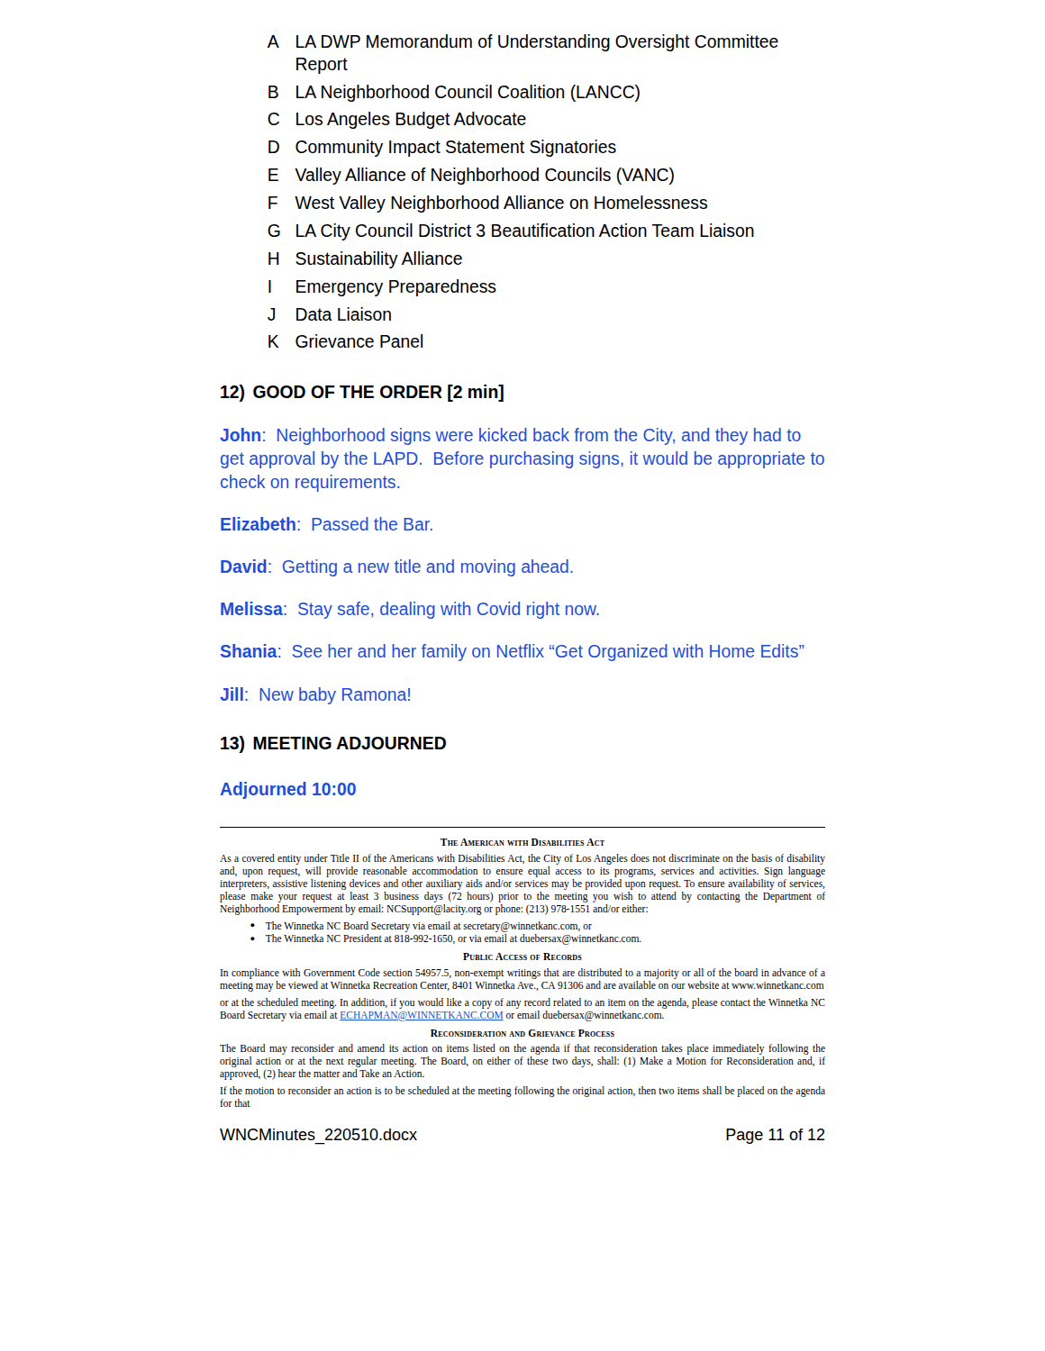ALA DWP Memorandum of Understanding Oversight Committee Report
BLA Neighborhood Council Coalition (LANCC)
CLos Angeles Budget Advocate
DCommunity Impact Statement Signatories
EValley Alliance of Neighborhood Councils (VANC)
FWest Valley Neighborhood Alliance on Homelessness
GLA City Council District 3 Beautification Action Team Liaison
HSustainability Alliance
IEmergency Preparedness
JData Liaison
KGrievance Panel
12) GOOD OF THE ORDER [2 min]
John: Neighborhood signs were kicked back from the City, and they had to get approval by the LAPD. Before purchasing signs, it would be appropriate to check on requirements.
Elizabeth: Passed the Bar.
David: Getting a new title and moving ahead.
Melissa: Stay safe, dealing with Covid right now.
Shania: See her and her family on Netflix “Get Organized with Home Edits”
Jill: New baby Ramona!
13) MEETING ADJOURNED
Adjourned 10:00
The American with Disabilities Act
As a covered entity under Title II of the Americans with Disabilities Act, the City of Los Angeles does not discriminate on the basis of disability and, upon request, will provide reasonable accommodation to ensure equal access to its programs, services and activities. Sign language interpreters, assistive listening devices and other auxiliary aids and/or services may be provided upon request. To ensure availability of services, please make your request at least 3 business days (72 hours) prior to the meeting you wish to attend by contacting the Department of Neighborhood Empowerment by email: NCSupport@lacity.org or phone: (213) 978-1551 and/or either:
The Winnetka NC Board Secretary via email at secretary@winnetkanc.com, or
The Winnetka NC President at 818-992-1650, or via email at duebersax@winnetkanc.com.
Public Access of Records
In compliance with Government Code section 54957.5, non-exempt writings that are distributed to a majority or all of the board in advance of a meeting may be viewed at Winnetka Recreation Center, 8401 Winnetka Ave., CA 91306 and are available on our website at www.winnetkanc.com
or at the scheduled meeting. In addition, if you would like a copy of any record related to an item on the agenda, please contact the Winnetka NC Board Secretary via email at ECHAPMAN@WINNETKANC.COM or email duebersax@winnetkanc.com.
Reconsideration and Grievance Process
The Board may reconsider and amend its action on items listed on the agenda if that reconsideration takes place immediately following the original action or at the next regular meeting. The Board, on either of these two days, shall: (1) Make a Motion for Reconsideration and, if approved, (2) hear the matter and Take an Action.
If the motion to reconsider an action is to be scheduled at the meeting following the original action, then two items shall be placed on the agenda for that
WNCMinutes_220510.docx
Page 11 of 12